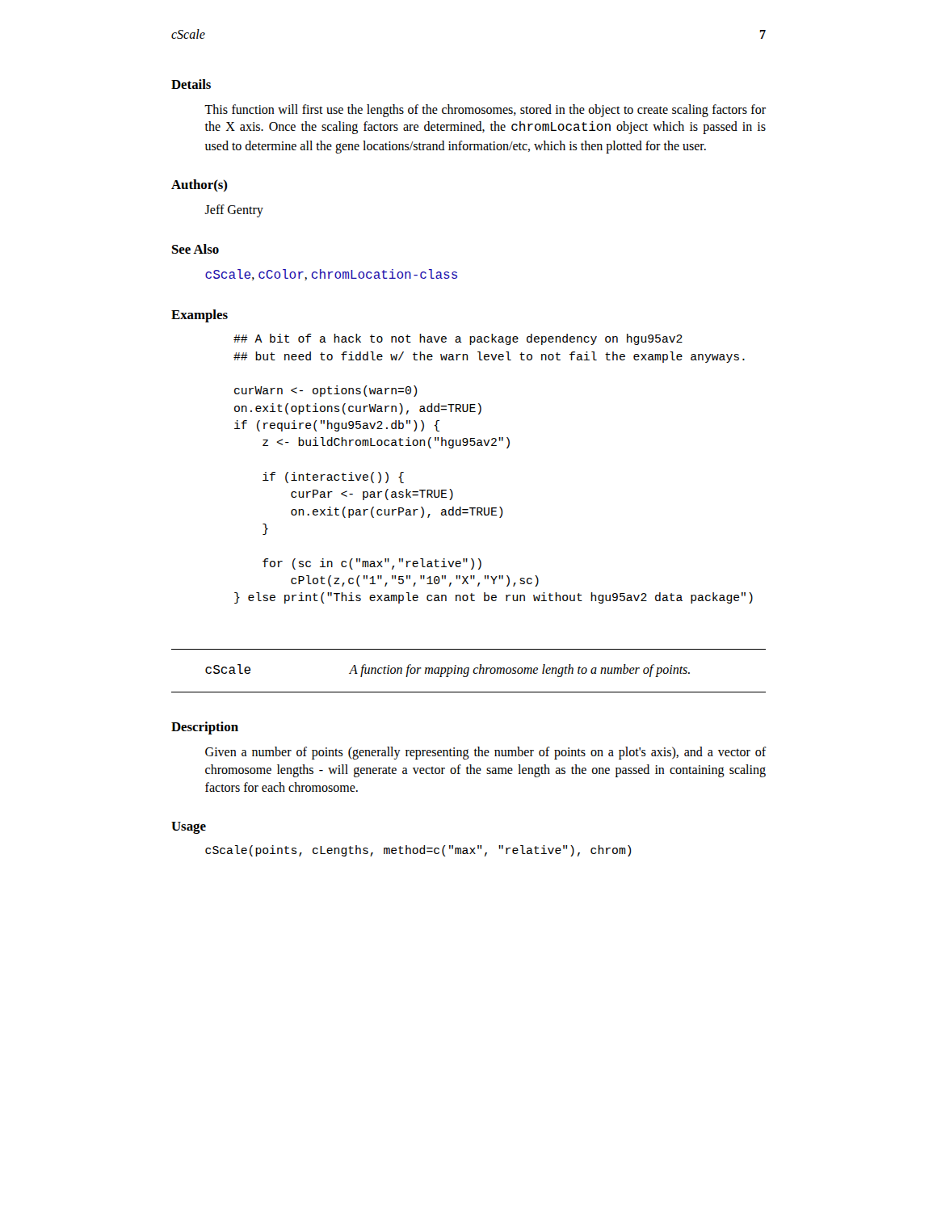cScale 7
Details
This function will first use the lengths of the chromosomes, stored in the object to create scaling factors for the X axis. Once the scaling factors are determined, the chromLocation object which is passed in is used to determine all the gene locations/strand information/etc, which is then plotted for the user.
Author(s)
Jeff Gentry
See Also
cScale, cColor, chromLocation-class
Examples
    ## A bit of a hack to not have a package dependency on hgu95av2
    ## but need to fiddle w/ the warn level to not fail the example anyways.

    curWarn <- options(warn=0)
    on.exit(options(curWarn), add=TRUE)
    if (require("hgu95av2.db")) {
        z <- buildChromLocation("hgu95av2")

        if (interactive()) {
            curPar <- par(ask=TRUE)
            on.exit(par(curPar), add=TRUE)
        }

        for (sc in c("max","relative"))
            cPlot(z,c("1","5","10","X","Y"),sc)
    } else print("This example can not be run without hgu95av2 data package")
cScale A function for mapping chromosome length to a number of points.
Description
Given a number of points (generally representing the number of points on a plot's axis), and a vector of chromosome lengths - will generate a vector of the same length as the one passed in containing scaling factors for each chromosome.
Usage
cScale(points, cLengths, method=c("max", "relative"), chrom)